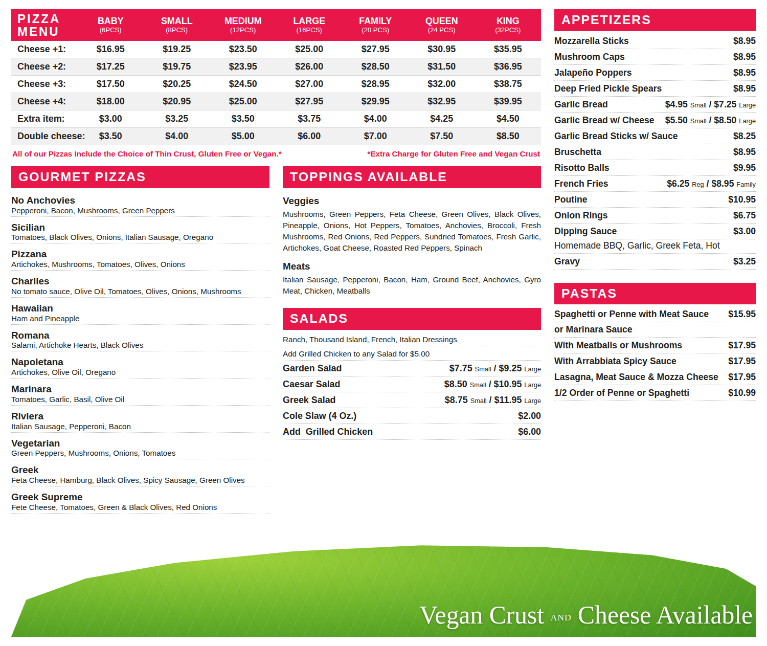| PIZZA MENU | BABY (6PCS) | SMALL (8PCS) | MEDIUM (12PCS) | LARGE (16PCS) | FAMILY (20 PCS) | QUEEN (24 PCS) | KING (32PCS) |
| --- | --- | --- | --- | --- | --- | --- | --- |
| Cheese +1: | $16.95 | $19.25 | $23.50 | $25.00 | $27.95 | $30.95 | $35.95 |
| Cheese +2: | $17.25 | $19.75 | $23.95 | $26.00 | $28.50 | $31.50 | $36.95 |
| Cheese +3: | $17.50 | $20.25 | $24.50 | $27.00 | $28.95 | $32.00 | $38.75 |
| Cheese +4: | $18.00 | $20.95 | $25.00 | $27.95 | $29.95 | $32.95 | $39.95 |
| Extra item: | $3.00 | $3.25 | $3.50 | $3.75 | $4.00 | $4.25 | $4.50 |
| Double cheese: | $3.50 | $4.00 | $5.00 | $6.00 | $7.00 | $7.50 | $8.50 |
All of our Pizzas Include the Choice of Thin Crust, Gluten Free or Vegan.* *Extra Charge for Gluten Free and Vegan Crust
GOURMET PIZZAS
No Anchovies
Pepperoni, Bacon, Mushrooms, Green Peppers
Sicilian
Tomatoes, Black Olives, Onions, Italian Sausage, Oregano
Pizzana
Artichokes, Mushrooms, Tomatoes, Olives, Onions
Charlies
No tomato sauce, Olive Oil, Tomatoes, Olives, Onions, Mushrooms
Hawaiian
Ham and Pineapple
Romana
Salami, Artichoke Hearts, Black Olives
Napoletana
Artichokes, Olive Oil, Oregano
Marinara
Tomatoes, Garlic, Basil, Olive Oil
Riviera
Italian Sausage, Pepperoni, Bacon
Vegetarian
Green Peppers, Mushrooms, Onions, Tomatoes
Greek
Feta Cheese, Hamburg, Black Olives, Spicy Sausage, Green Olives
Greek Supreme
Fete Cheese, Tomatoes, Green & Black Olives, Red Onions
TOPPINGS AVAILABLE
Veggies
Mushrooms, Green Peppers, Feta Cheese, Green Olives, Black Olives, Pineapple, Onions, Hot Peppers, Tomatoes, Anchovies, Broccoli, Fresh Mushrooms, Red Onions, Red Peppers, Sundried Tomatoes, Fresh Garlic, Artichokes, Goat Cheese, Roasted Red Peppers, Spinach
Meats
Italian Sausage, Pepperoni, Bacon, Ham, Ground Beef, Anchovies, Gyro Meat, Chicken, Meatballs
SALADS
Ranch, Thousand Island, French, Italian Dressings
Add Grilled Chicken to any Salad for $5.00
Garden Salad$7.75 Small / $9.25 Large
Caesar Salad$8.50 Small / $10.95 Large
Greek Salad$8.75 Small / $11.95 Large
Cole Slaw (4 Oz.)$2.00
Add Grilled Chicken$6.00
APPETIZERS
Mozzarella Sticks$8.95
Mushroom Caps$8.95
Jalapeño Poppers$8.95
Deep Fried Pickle Spears$8.95
Garlic Bread$4.95 Small / $7.25 Large
Garlic Bread w/ Cheese$5.50 Small / $8.50 Large
Garlic Bread Sticks w/ Sauce$8.25
Bruschetta$8.95
Risotto Balls$9.95
French Fries$6.25 Reg / $8.95 Family
Poutine$10.95
Onion Rings$6.75
Dipping Sauce$3.00
Homemade BBQ, Garlic, Greek Feta, Hot
Gravy$3.25
PASTAS
Spaghetti or Penne with Meat Sauce$15.95
or Marinara Sauce
With Meatballs or Mushrooms$17.95
With Arrabbiata Spicy Sauce$17.95
Lasagna, Meat Sauce & Mozza Cheese$17.95
1/2 Order of Penne or Spaghetti$10.99
Vegan Crust AND Cheese Available